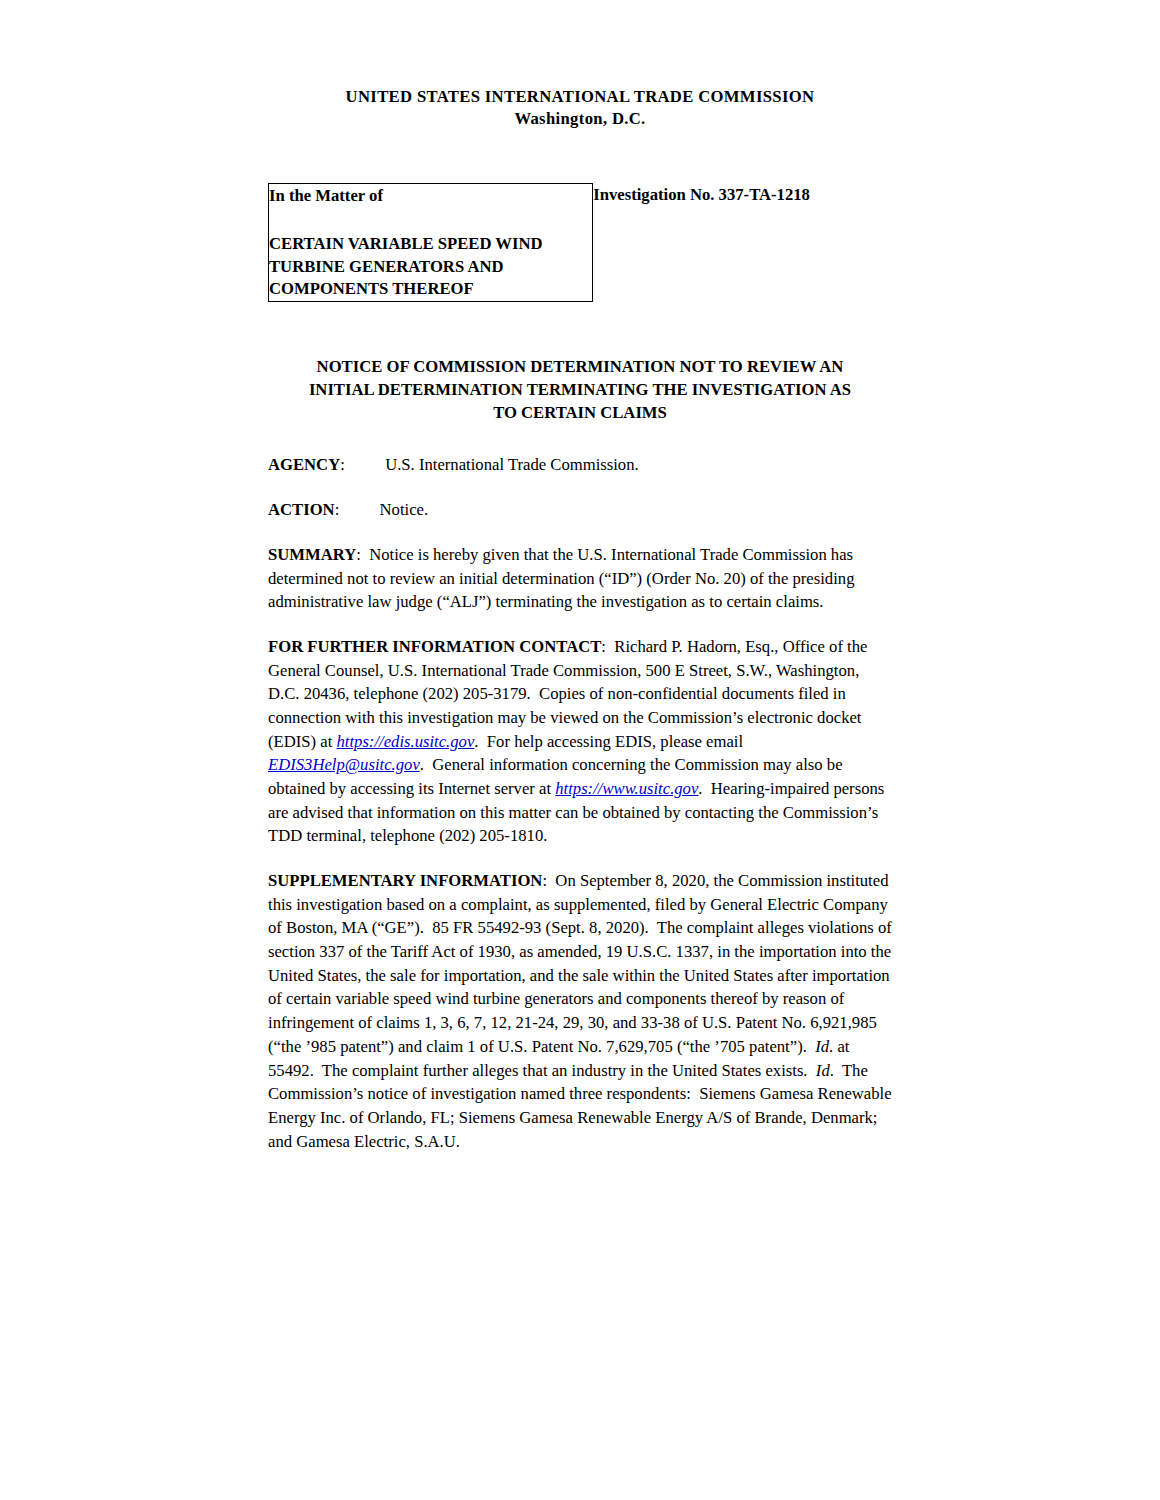UNITED STATES INTERNATIONAL TRADE COMMISSION
Washington, D.C.
| In the Matter of CERTAIN VARIABLE SPEED WIND TURBINE GENERATORS AND COMPONENTS THEREOF | Investigation No. 337-TA-1218 |
Notice of Commission Determination Not to Review an Initial Determination Terminating the Investigation as to Certain Claims
AGENCY: U.S. International Trade Commission.
ACTION: Notice.
SUMMARY: Notice is hereby given that the U.S. International Trade Commission has determined not to review an initial determination (“ID”) (Order No. 20) of the presiding administrative law judge (“ALJ”) terminating the investigation as to certain claims.
FOR FURTHER INFORMATION CONTACT: Richard P. Hadorn, Esq., Office of the General Counsel, U.S. International Trade Commission, 500 E Street, S.W., Washington, D.C. 20436, telephone (202) 205-3179. Copies of non-confidential documents filed in connection with this investigation may be viewed on the Commission’s electronic docket (EDIS) at https://edis.usitc.gov. For help accessing EDIS, please email EDIS3Help@usitc.gov. General information concerning the Commission may also be obtained by accessing its Internet server at https://www.usitc.gov. Hearing-impaired persons are advised that information on this matter can be obtained by contacting the Commission’s TDD terminal, telephone (202) 205-1810.
SUPPLEMENTARY INFORMATION: On September 8, 2020, the Commission instituted this investigation based on a complaint, as supplemented, filed by General Electric Company of Boston, MA (“GE”). 85 FR 55492-93 (Sept. 8, 2020). The complaint alleges violations of section 337 of the Tariff Act of 1930, as amended, 19 U.S.C. 1337, in the importation into the United States, the sale for importation, and the sale within the United States after importation of certain variable speed wind turbine generators and components thereof by reason of infringement of claims 1, 3, 6, 7, 12, 21-24, 29, 30, and 33-38 of U.S. Patent No. 6,921,985 (“the ’985 patent”) and claim 1 of U.S. Patent No. 7,629,705 (“the ’705 patent”). Id. at 55492. The complaint further alleges that an industry in the United States exists. Id. The Commission’s notice of investigation named three respondents: Siemens Gamesa Renewable Energy Inc. of Orlando, FL; Siemens Gamesa Renewable Energy A/S of Brande, Denmark; and Gamesa Electric, S.A.U.